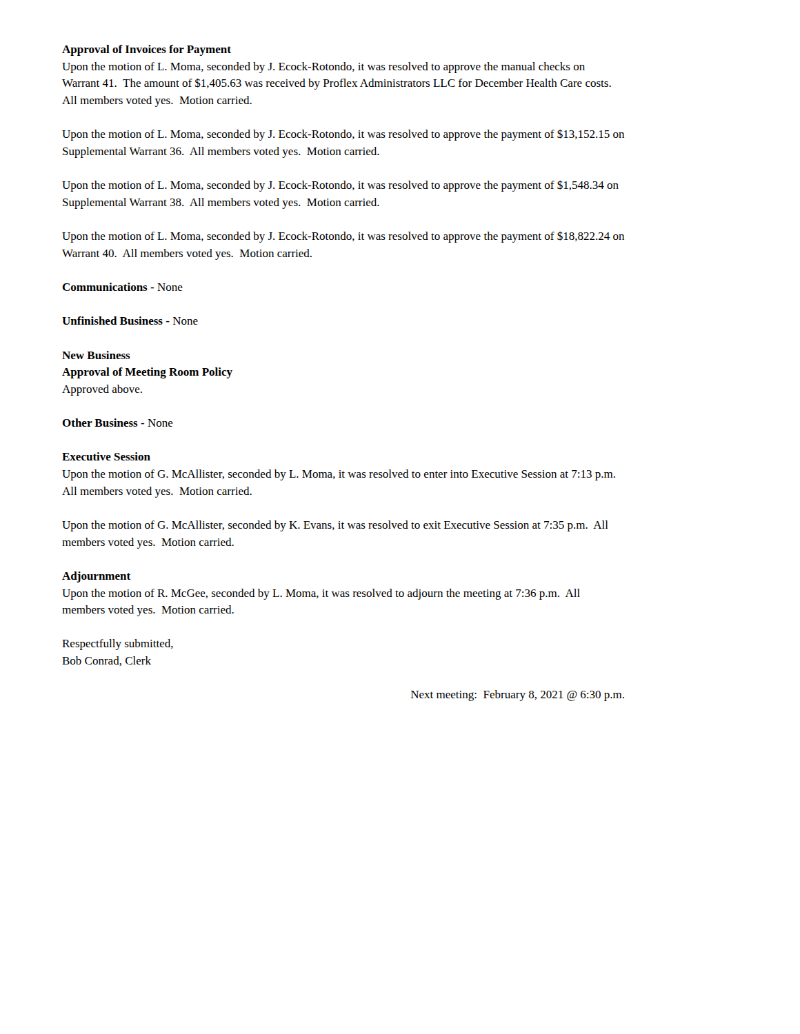Approval of Invoices for Payment
Upon the motion of L. Moma, seconded by J. Ecock-Rotondo, it was resolved to approve the manual checks on Warrant 41. The amount of $1,405.63 was received by Proflex Administrators LLC for December Health Care costs. All members voted yes. Motion carried.
Upon the motion of L. Moma, seconded by J. Ecock-Rotondo, it was resolved to approve the payment of $13,152.15 on Supplemental Warrant 36. All members voted yes. Motion carried.
Upon the motion of L. Moma, seconded by J. Ecock-Rotondo, it was resolved to approve the payment of $1,548.34 on Supplemental Warrant 38. All members voted yes. Motion carried.
Upon the motion of L. Moma, seconded by J. Ecock-Rotondo, it was resolved to approve the payment of $18,822.24 on Warrant 40. All members voted yes. Motion carried.
Communications - None
Unfinished Business - None
New Business
Approval of Meeting Room Policy
Approved above.
Other Business - None
Executive Session
Upon the motion of G. McAllister, seconded by L. Moma, it was resolved to enter into Executive Session at 7:13 p.m. All members voted yes. Motion carried.
Upon the motion of G. McAllister, seconded by K. Evans, it was resolved to exit Executive Session at 7:35 p.m. All members voted yes. Motion carried.
Adjournment
Upon the motion of R. McGee, seconded by L. Moma, it was resolved to adjourn the meeting at 7:36 p.m. All members voted yes. Motion carried.
Respectfully submitted,
Bob Conrad, Clerk
Next meeting: February 8, 2021 @ 6:30 p.m.